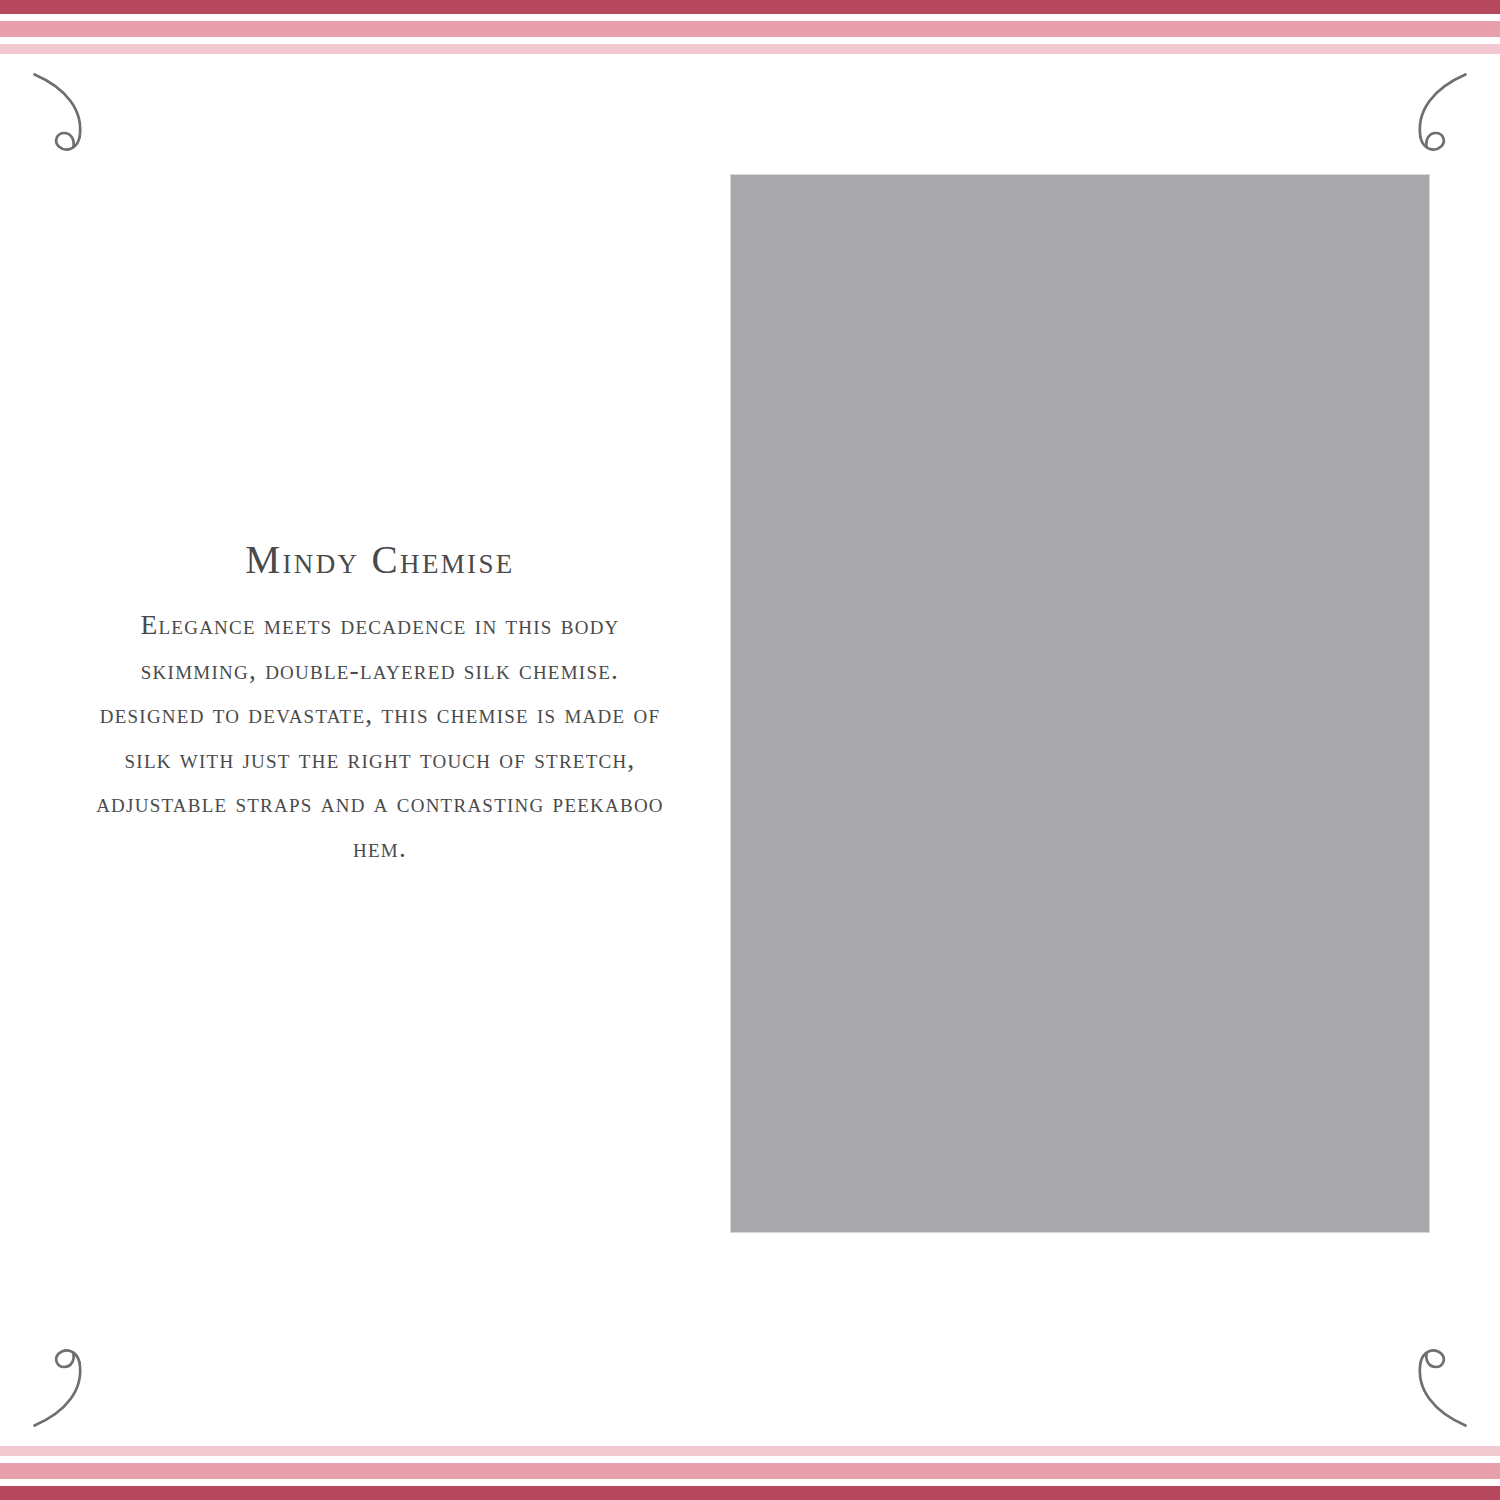Mindy Chemise
Elegance meets decadence in this body skimming, double-layered silk chemise. Designed to devastate, this chemise is made of silk with just the right touch of stretch, adjustable straps and a contrasting peekaboo hem.